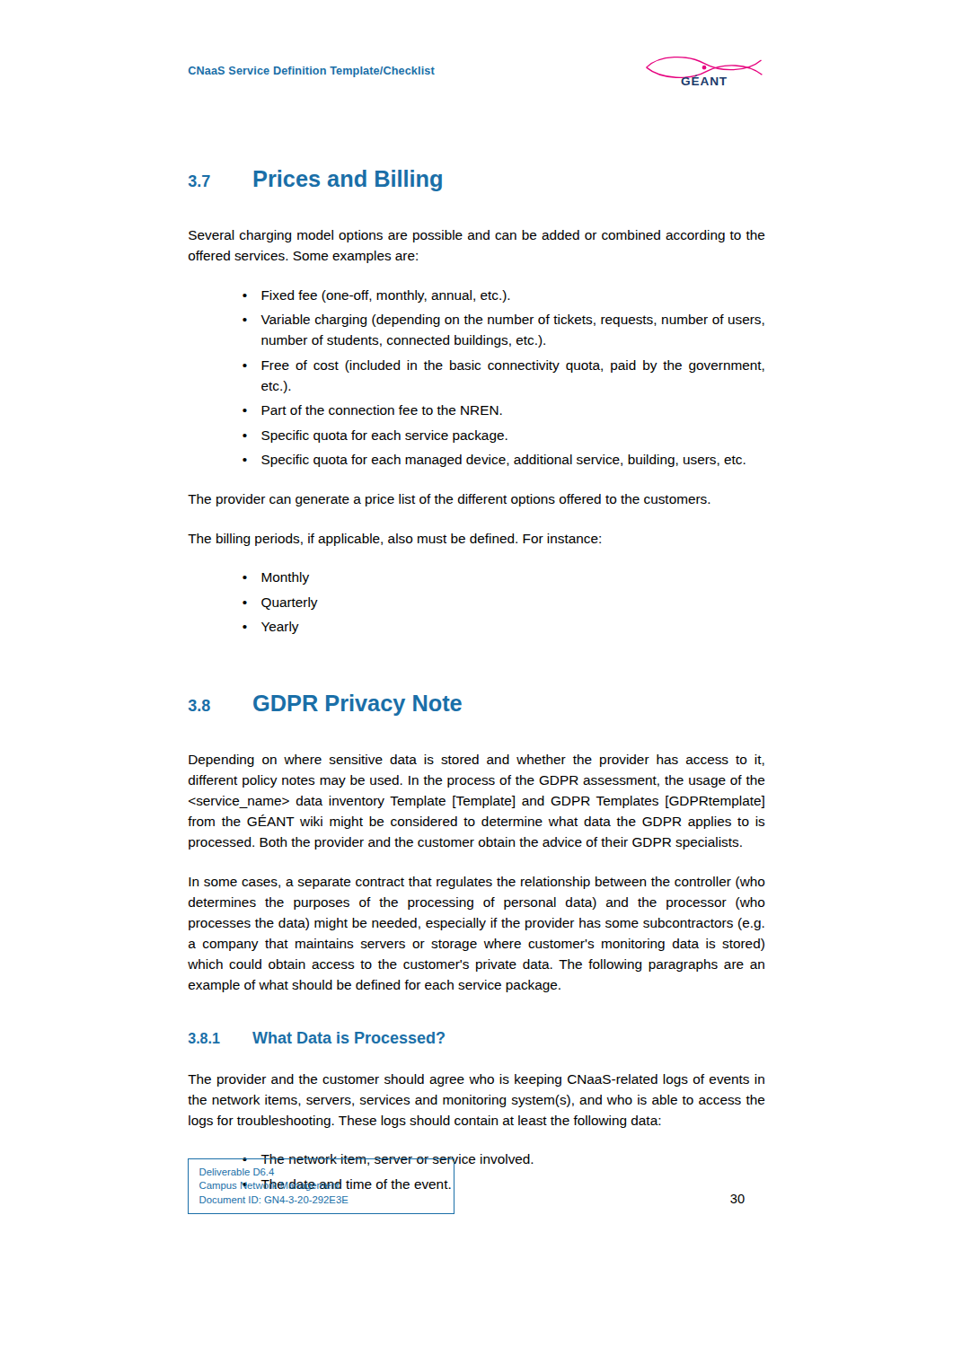CNaaS Service Definition Template/Checklist
GÉANT
3.7 Prices and Billing
Several charging model options are possible and can be added or combined according to the offered services. Some examples are:
Fixed fee (one-off, monthly, annual, etc.).
Variable charging (depending on the number of tickets, requests, number of users, number of students, connected buildings, etc.).
Free of cost (included in the basic connectivity quota, paid by the government, etc.).
Part of the connection fee to the NREN.
Specific quota for each service package.
Specific quota for each managed device, additional service, building, users, etc.
The provider can generate a price list of the different options offered to the customers.
The billing periods, if applicable, also must be defined. For instance:
Monthly
Quarterly
Yearly
3.8 GDPR Privacy Note
Depending on where sensitive data is stored and whether the provider has access to it, different policy notes may be used. In the process of the GDPR assessment, the usage of the <service_name> data inventory Template [Template] and GDPR Templates [GDPRtemplate] from the GÉANT wiki might be considered to determine what data the GDPR applies to is processed. Both the provider and the customer obtain the advice of their GDPR specialists.
In some cases, a separate contract that regulates the relationship between the controller (who determines the purposes of the processing of personal data) and the processor (who processes the data) might be needed, especially if the provider has some subcontractors (e.g. a company that maintains servers or storage where customer's monitoring data is stored) which could obtain access to the customer's private data. The following paragraphs are an example of what should be defined for each service package.
3.8.1 What Data is Processed?
The provider and the customer should agree who is keeping CNaaS-related logs of events in the network items, servers, services and monitoring system(s), and who is able to access the logs for troubleshooting. These logs should contain at least the following data:
The network item, server or service involved.
The date and time of the event.
Deliverable D6.4
Campus Network Management
Document ID: GN4-3-20-292E3E
30